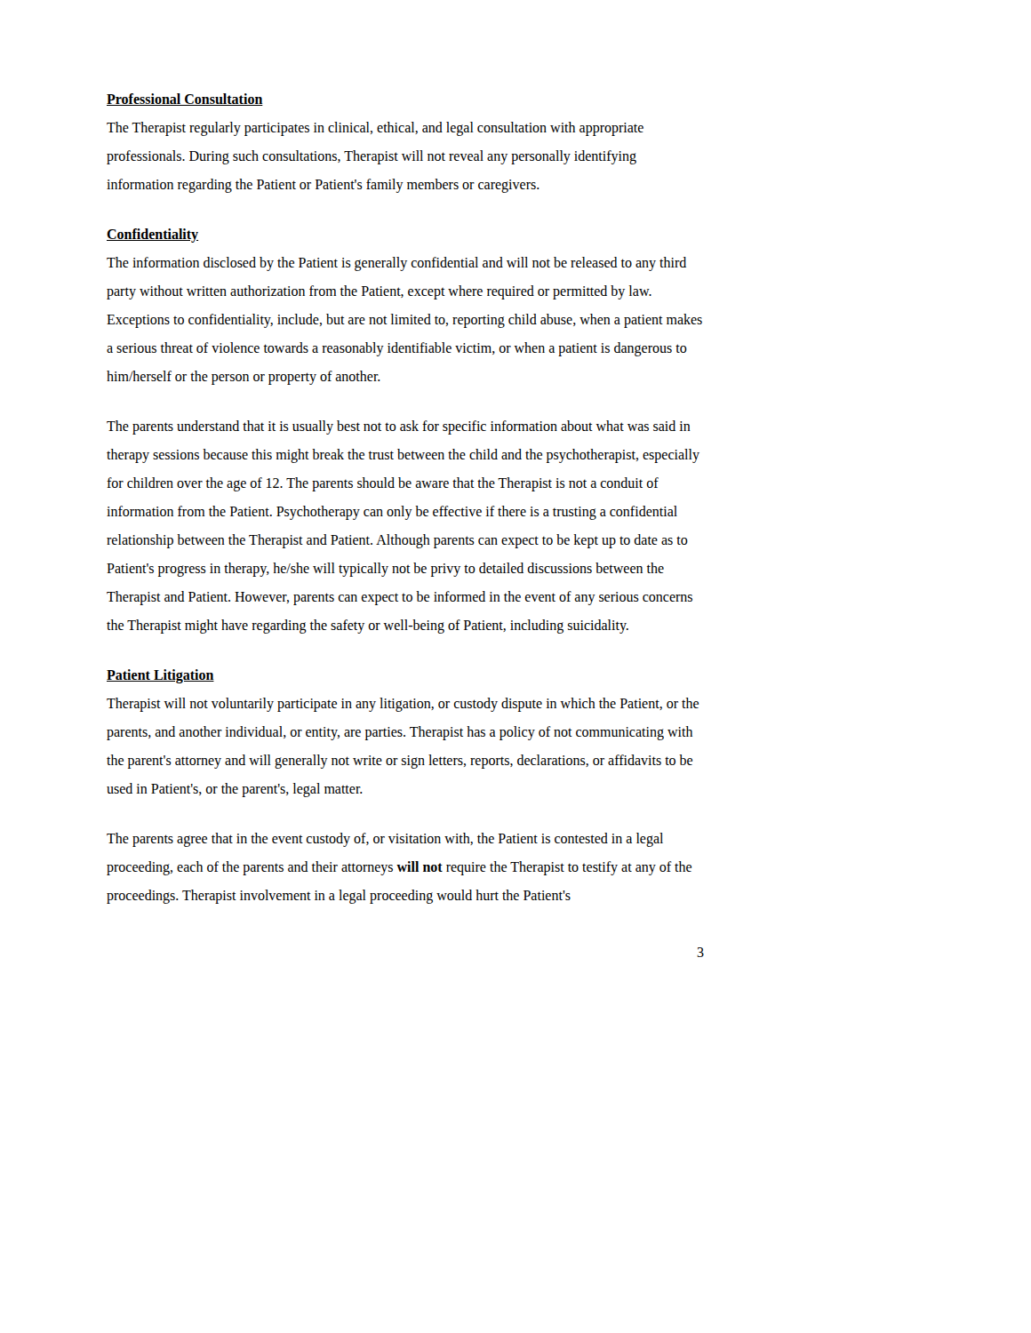Professional Consultation
The Therapist regularly participates in clinical, ethical, and legal consultation with appropriate professionals. During such consultations, Therapist will not reveal any personally identifying information regarding the Patient or Patient's family members or caregivers.
Confidentiality
The information disclosed by the Patient is generally confidential and will not be released to any third party without written authorization from the Patient, except where required or permitted by law. Exceptions to confidentiality, include, but are not limited to, reporting child abuse, when a patient makes a serious threat of violence towards a reasonably identifiable victim, or when a patient is dangerous to him/herself or the person or property of another.
The parents understand that it is usually best not to ask for specific information about what was said in therapy sessions because this might break the trust between the child and the psychotherapist, especially for children over the age of 12. The parents should be aware that the Therapist is not a conduit of information from the Patient. Psychotherapy can only be effective if there is a trusting a confidential relationship between the Therapist and Patient. Although parents can expect to be kept up to date as to Patient's progress in therapy, he/she will typically not be privy to detailed discussions between the Therapist and Patient. However, parents can expect to be informed in the event of any serious concerns the Therapist might have regarding the safety or well-being of Patient, including suicidality.
Patient Litigation
Therapist will not voluntarily participate in any litigation, or custody dispute in which the Patient, or the parents, and another individual, or entity, are parties. Therapist has a policy of not communicating with the parent's attorney and will generally not write or sign letters, reports, declarations, or affidavits to be used in Patient's, or the parent's, legal matter.
The parents agree that in the event custody of, or visitation with, the Patient is contested in a legal proceeding, each of the parents and their attorneys will not require the Therapist to testify at any of the proceedings. Therapist involvement in a legal proceeding would hurt the Patient's
3